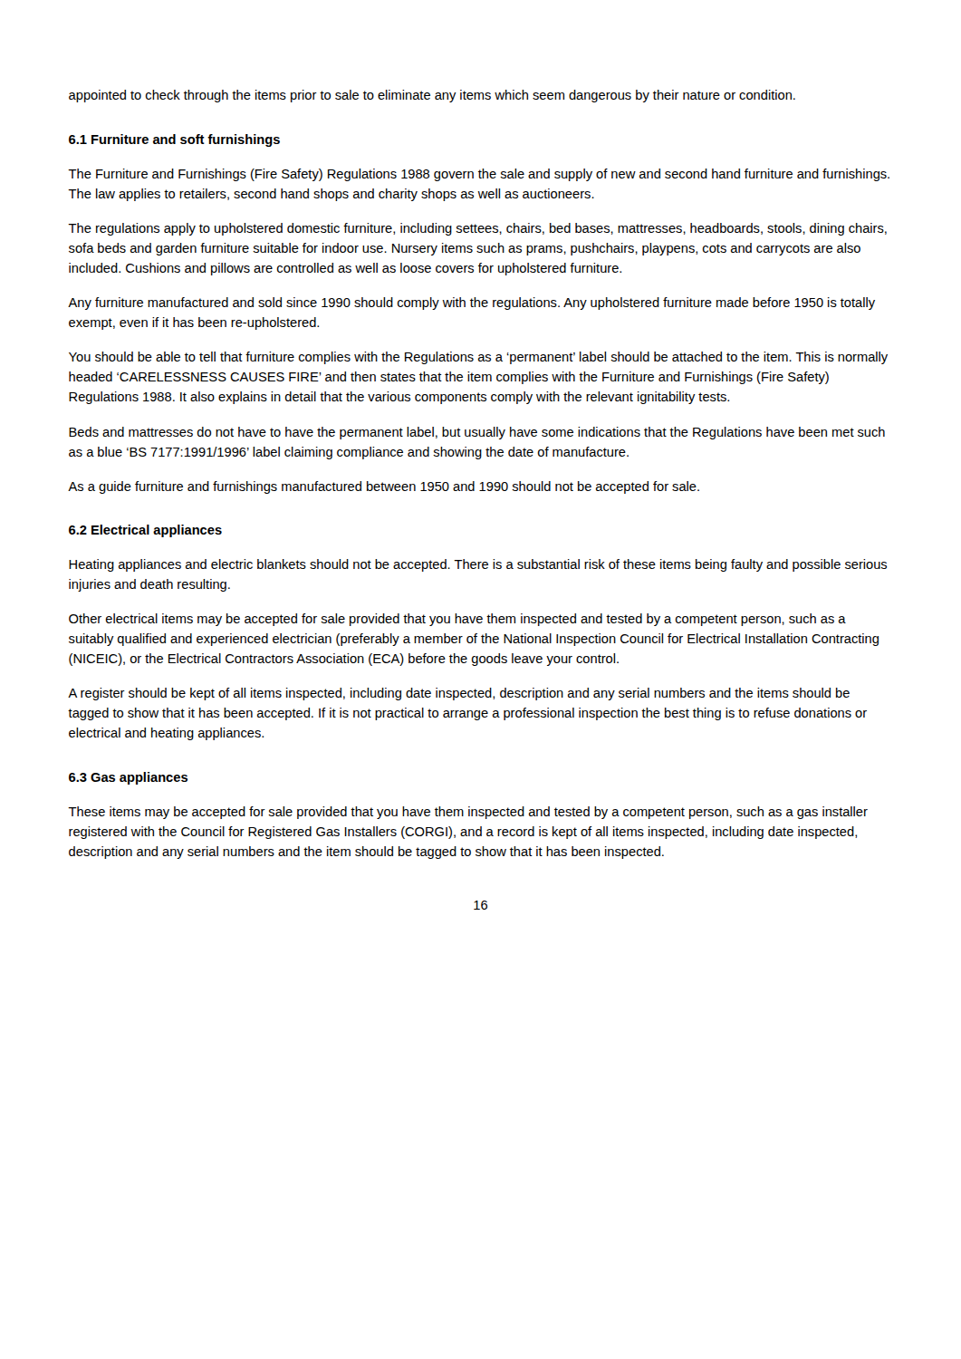appointed to check through the items prior to sale to eliminate any items which seem dangerous by their nature or condition.
6.1 Furniture and soft furnishings
The Furniture and Furnishings (Fire Safety) Regulations 1988 govern the sale and supply of new and second hand furniture and furnishings. The law applies to retailers, second hand shops and charity shops as well as auctioneers.
The regulations apply to upholstered domestic furniture, including settees, chairs, bed bases, mattresses, headboards, stools, dining chairs, sofa beds and garden furniture suitable for indoor use. Nursery items such as prams, pushchairs, playpens, cots and carrycots are also included. Cushions and pillows are controlled as well as loose covers for upholstered furniture.
Any furniture manufactured and sold since 1990 should comply with the regulations. Any upholstered furniture made before 1950 is totally exempt, even if it has been re-upholstered.
You should be able to tell that furniture complies with the Regulations as a ‘permanent’ label should be attached to the item. This is normally headed ‘CARELESSNESS CAUSES FIRE’ and then states that the item complies with the Furniture and Furnishings (Fire Safety) Regulations 1988. It also explains in detail that the various components comply with the relevant ignitability tests.
Beds and mattresses do not have to have the permanent label, but usually have some indications that the Regulations have been met such as a blue ‘BS 7177:1991/1996’ label claiming compliance and showing the date of manufacture.
As a guide furniture and furnishings manufactured between 1950 and 1990 should not be accepted for sale.
6.2 Electrical appliances
Heating appliances and electric blankets should not be accepted. There is a substantial risk of these items being faulty and possible serious injuries and death resulting.
Other electrical items may be accepted for sale provided that you have them inspected and tested by a competent person, such as a suitably qualified and experienced electrician (preferably a member of the National Inspection Council for Electrical Installation Contracting (NICEIC), or the Electrical Contractors Association (ECA) before the goods leave your control.
A register should be kept of all items inspected, including date inspected, description and any serial numbers and the items should be tagged to show that it has been accepted. If it is not practical to arrange a professional inspection the best thing is to refuse donations or electrical and heating appliances.
6.3 Gas appliances
These items may be accepted for sale provided that you have them inspected and tested by a competent person, such as a gas installer registered with the Council for Registered Gas Installers (CORGI), and a record is kept of all items inspected, including date inspected, description and any serial numbers and the item should be tagged to show that it has been inspected.
16